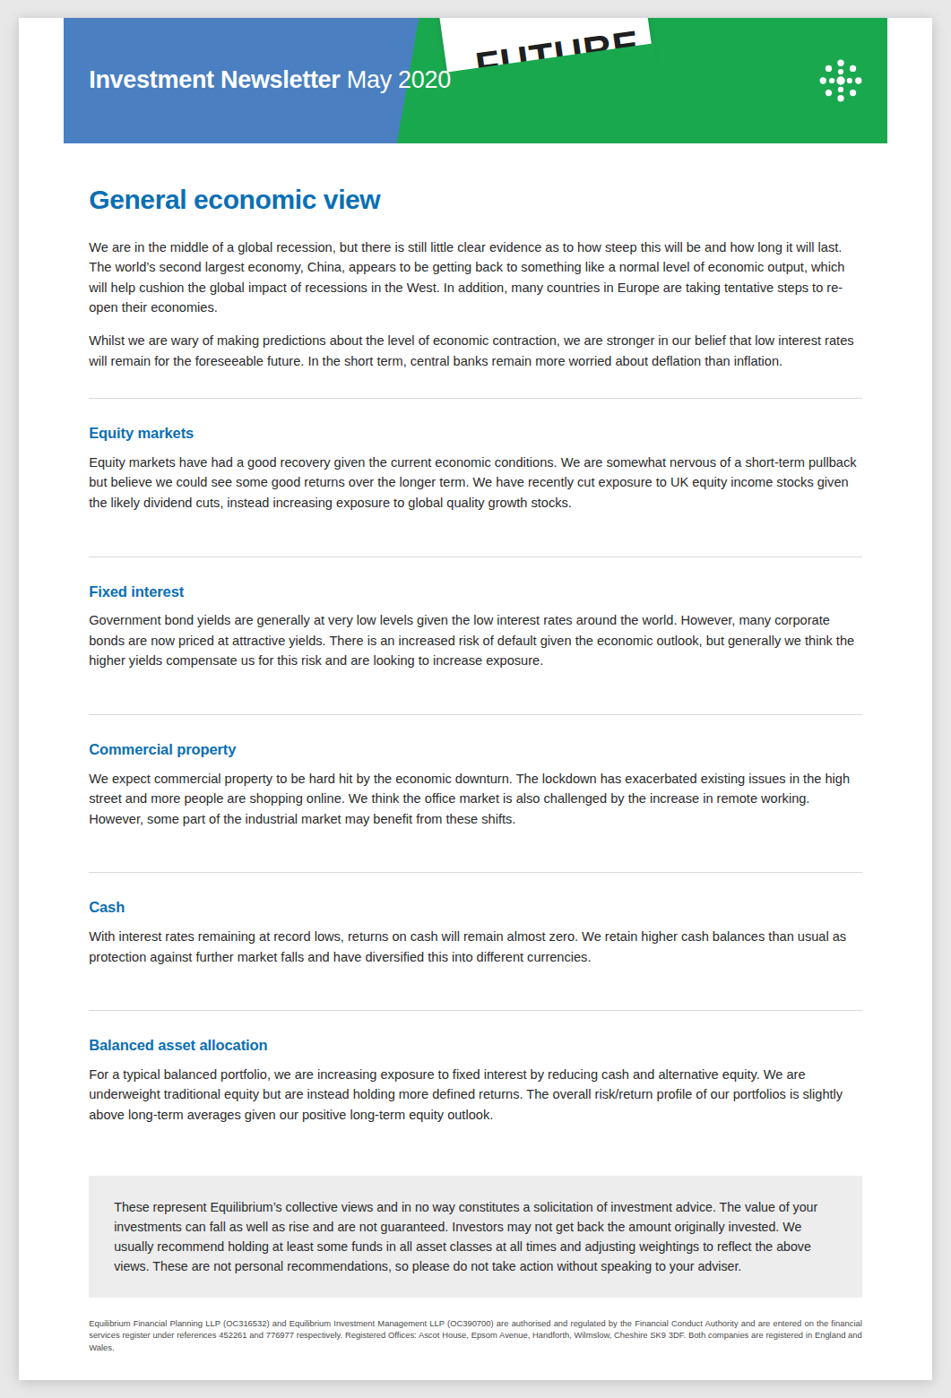FUTURE
Investment Newsletter May 2020
General economic view
We are in the middle of a global recession, but there is still little clear evidence as to how steep this will be and how long it will last. The world’s second largest economy, China, appears to be getting back to something like a normal level of economic output, which will help cushion the global impact of recessions in the West. In addition, many countries in Europe are taking tentative steps to re-open their economies.
Whilst we are wary of making predictions about the level of economic contraction, we are stronger in our belief that low interest rates will remain for the foreseeable future. In the short term, central banks remain more worried about deflation than inflation.
Equity markets
Equity markets have had a good recovery given the current economic conditions. We are somewhat nervous of a short-term pullback but believe we could see some good returns over the longer term. We have recently cut exposure to UK equity income stocks given the likely dividend cuts, instead increasing exposure to global quality growth stocks.
Fixed interest
Government bond yields are generally at very low levels given the low interest rates around the world. However, many corporate bonds are now priced at attractive yields. There is an increased risk of default given the economic outlook, but generally we think the higher yields compensate us for this risk and are looking to increase exposure.
Commercial property
We expect commercial property to be hard hit by the economic downturn. The lockdown has exacerbated existing issues in the high street and more people are shopping online. We think the office market is also challenged by the increase in remote working. However, some part of the industrial market may benefit from these shifts.
Cash
With interest rates remaining at record lows, returns on cash will remain almost zero. We retain higher cash balances than usual as protection against further market falls and have diversified this into different currencies.
Balanced asset allocation
For a typical balanced portfolio, we are increasing exposure to fixed interest by reducing cash and alternative equity. We are underweight traditional equity but are instead holding more defined returns. The overall risk/return profile of our portfolios is slightly above long-term averages given our positive long-term equity outlook.
These represent Equilibrium’s collective views and in no way constitutes a solicitation of investment advice. The value of your investments can fall as well as rise and are not guaranteed. Investors may not get back the amount originally invested. We usually recommend holding at least some funds in all asset classes at all times and adjusting weightings to reflect the above views. These are not personal recommendations, so please do not take action without speaking to your adviser.
Equilibrium Financial Planning LLP (OC316532) and Equilibrium Investment Management LLP (OC390700) are authorised and regulated by the Financial Conduct Authority and are entered on the financial services register under references 452261 and 776977 respectively. Registered Offices: Ascot House, Epsom Avenue, Handforth, Wilmslow, Cheshire SK9 3DF. Both companies are registered in England and Wales.